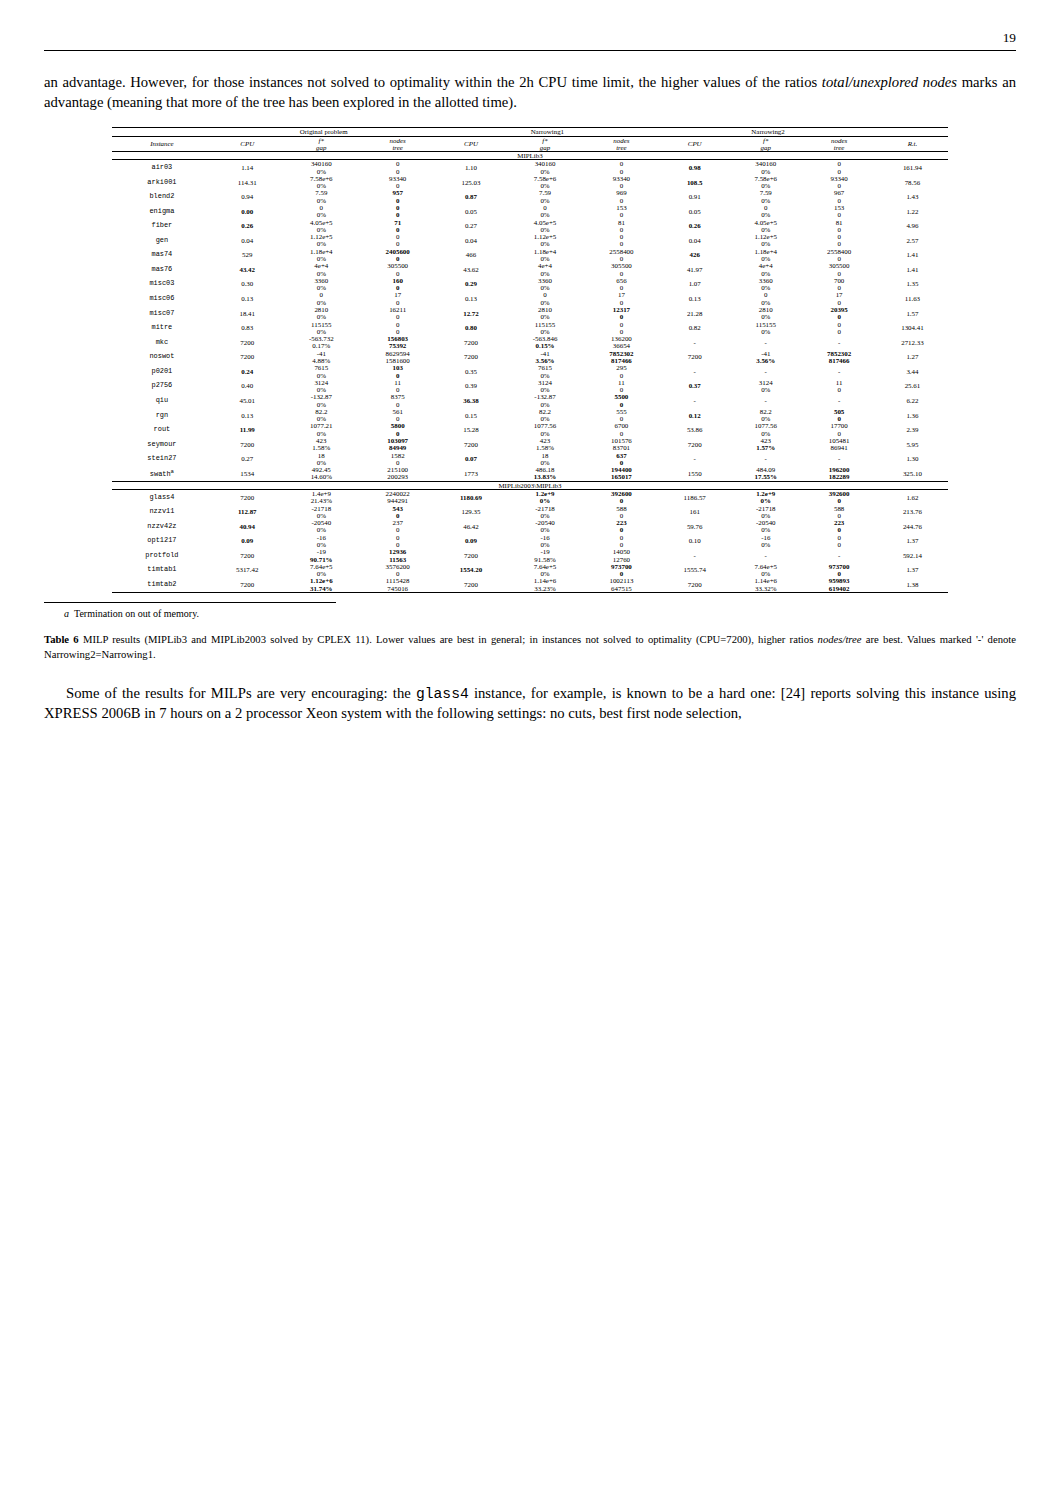19
an advantage. However, for those instances not solved to optimality within the 2h CPU time limit, the higher values of the ratios total/unexplored nodes marks an advantage (meaning that more of the tree has been explored in the allotted time).
| | Original problem | Narrowing1 | Narrowing2 | |
| Instance | CPU | f* gap | nodes tree | CPU | f* gap | nodes tree | CPU | f* gap | nodes tree | R.t. |
| MIPLib3 |
| air03 | 1.14 | 340160 0% | 0 0 | 1.10 | 340160 0% | 0 0 | 0.98 | 340160 0% | 0 0 | 161.94 |
| arki001 | 114.31 | 7.58e+6 0% | 93340 0 | 125.03 | 7.58e+6 0% | 93340 0 | 108.5 | 7.58e+6 0% | 93340 0 | 78.56 |
| blend2 | 0.94 | 7.59 0% | 957 0 | 0.87 | 7.59 0% | 969 0 | 0.91 | 7.59 0% | 967 0 | 1.43 |
| enigma | 0.00 | 0 0% | 0 0 | 0.05 | 0 0% | 153 0 | 0.05 | 0 0% | 153 0 | 1.22 |
| fiber | 0.26 | 4.05e+5 0% | 71 0 | 0.27 | 4.05e+5 0% | 81 0 | 0.26 | 4.05e+5 0% | 81 0 | 4.96 |
| gen | 0.04 | 1.12e+5 0% | 0 0 | 0.04 | 1.12e+5 0% | 0 0 | 0.04 | 1.12e+5 0% | 0 0 | 2.57 |
| mas74 | 529 | 1.18e+4 0% | 2405600 0 | 466 | 1.18e+4 0% | 2558400 0 | 426 | 1.18e+4 0% | 2558400 0 | 1.41 |
| mas76 | 43.42 | 4e+4 0% | 305500 0 | 43.62 | 4e+4 0% | 305500 0 | 41.97 | 4e+4 0% | 305500 0 | 1.41 |
| misc03 | 0.30 | 3360 0% | 160 0 | 0.29 | 3360 0% | 656 0 | 1.07 | 3360 0% | 700 0 | 1.35 |
| misc06 | 0.13 | 0 0% | 17 0 | 0.13 | 0 0% | 17 0 | 0.13 | 0 0% | 17 0 | 11.63 |
| misc07 | 18.41 | 2810 0% | 16211 0 | 12.72 | 2810 0% | 12317 0 | 21.28 | 2810 0% | 20395 0 | 1.57 |
| mitre | 0.83 | 115155 0% | 0 0 | 0.80 | 115155 0% | 0 0 | 0.82 | 115155 0% | 0 0 | 1304.41 |
| mkc | 7200 | -563.732 0.17% | 156803 75392 | 7200 | -563.846 0.15% | 136200 36654 | - | - | - | 2712.33 |
| noswot | 7200 | -41 4.88% | 8629594 1581600 | 7200 | -41 3.56% | 7852302 817466 | 7200 | -41 3.56% | 7852302 817466 | 1.27 |
| p0201 | 0.24 | 7615 0% | 103 0 | 0.35 | 7615 0% | 295 0 | - | - | - | 3.44 |
| p2756 | 0.40 | 3124 0% | 11 0 | 0.39 | 3124 0% | 11 0 | 0.37 | 3124 0% | 11 0 | 25.61 |
| qiu | 45.01 | -132.87 0% | 8375 0 | 36.38 | -132.87 0% | 5500 0 | - | - | - | 6.22 |
| rgn | 0.13 | 82.2 0% | 561 0 | 0.15 | 82.2 0% | 555 0 | 0.12 | 82.2 0% | 505 0 | 1.36 |
| rout | 11.99 | 1077.21 0% | 5800 0 | 15.28 | 1077.56 0% | 6700 0 | 53.86 | 1077.56 0% | 17700 0 | 2.39 |
| seymour | 7200 | 423 1.58% | 103097 84949 | 7200 | 423 1.58% | 101576 83701 | 7200 | 423 1.57% | 105481 86941 | 5.95 |
| stein27 | 0.27 | 18 0% | 1582 0 | 0.07 | 18 0% | 637 0 | - | - | - | 1.30 |
| swath a | 1534 | 492.45 14.60% | 215100 200293 | 1773 | 486.18 13.83% | 194400 165017 | 1550 | 484.09 17.55% | 196200 182289 | 325.10 |
| MIPLib2003\MIPLib3 |
| glass4 | 7200 | 1.4e+9 21.43% | 2240022 944291 | 1180.69 | 1.2e+9 0% | 392600 0 | 1186.57 | 1.2e+9 0% | 392600 0 | 1.62 |
| nzzv11 | 112.87 | -21718 0% | 543 0 | 129.35 | -21718 0% | 588 0 | 161 | -21718 0% | 588 0 | 213.76 |
| nzzv42z | 40.94 | -20540 0% | 237 0 | 46.42 | -20540 0% | 223 0 | 59.76 | -20540 0% | 223 0 | 244.76 |
| opt1217 | 0.09 | -16 0% | 0 0 | 0.09 | -16 0% | 0 0 | 0.10 | -16 0% | 0 0 | 1.37 |
| protfold | 7200 | -19 90.71% | 12936 11563 | 7200 | -19 91.58% | 14050 12760 | - | - | - | 592.14 |
| timtab1 | 5317.42 | 7.64e+5 0% | 3576200 0 | 1554.20 | 7.64e+5 0% | 973700 0 | 1555.74 | 7.64e+5 0% | 973700 0 | 1.37 |
| timtab2 | 7200 | 1.12e+6 31.74% | 1115428 745016 | 7200 | 1.14e+6 33.23% | 1002113 647515 | 7200 | 1.14e+6 33.32% | 959893 619402 | 1.38 |
a Termination on out of memory.
Table 6 MILP results (MIPLib3 and MIPLib2003 solved by CPLEX 11). Lower values are best in general; in instances not solved to optimality (CPU=7200), higher ratios nodes/tree are best. Values marked '-' denote Narrowing2=Narrowing1.
Some of the results for MILPs are very encouraging: the glass4 instance, for example, is known to be a hard one: [24] reports solving this instance using XPRESS 2006B in 7 hours on a 2 processor Xeon system with the following settings: no cuts, best first node selection,